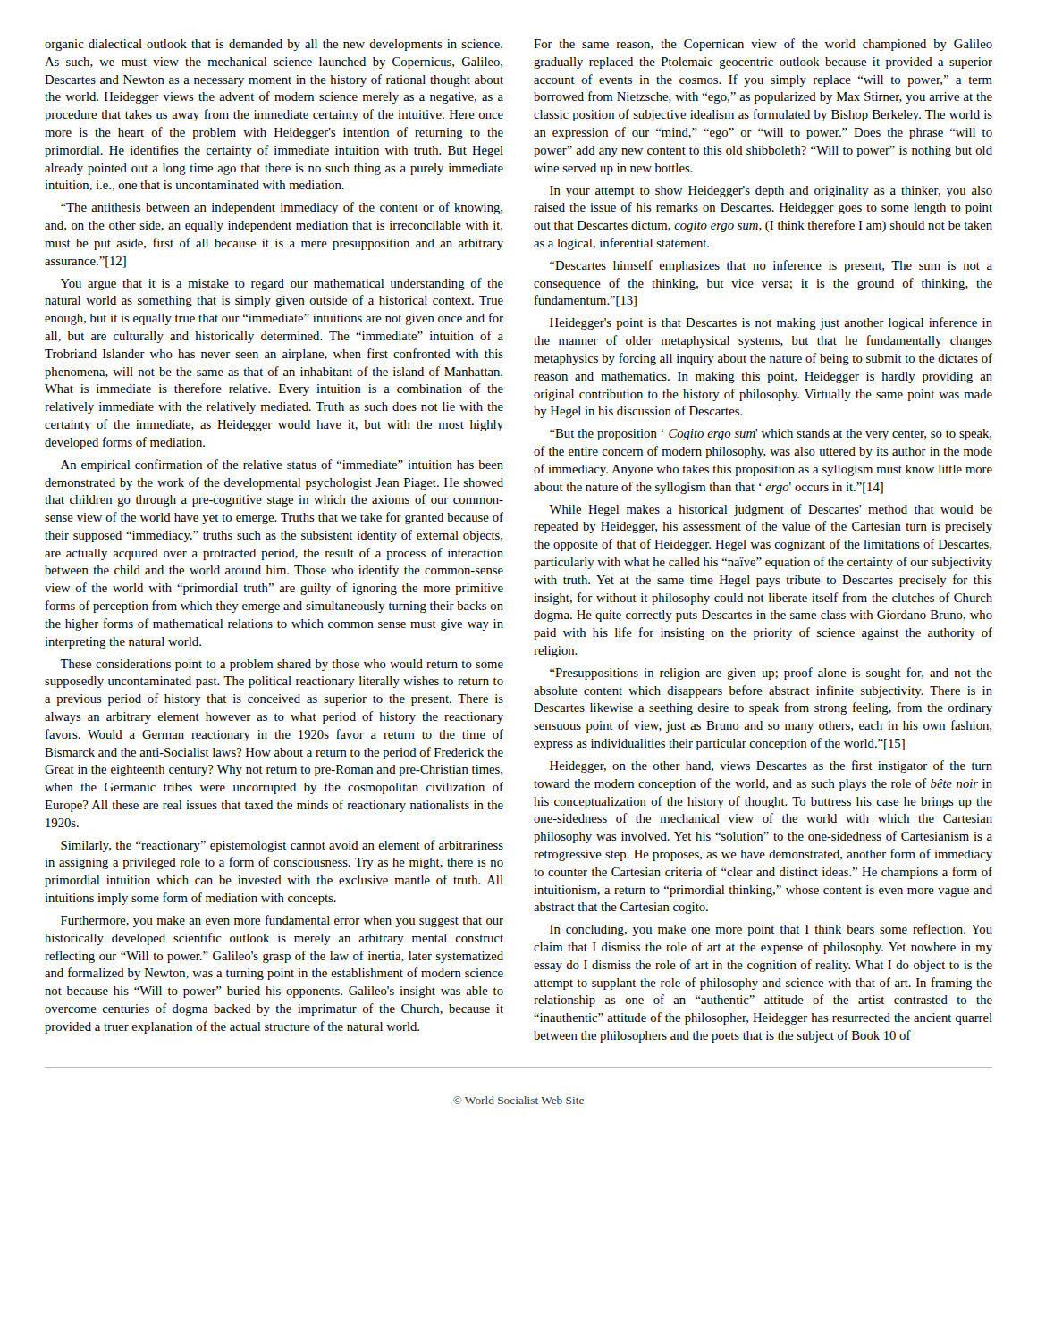organic dialectical outlook that is demanded by all the new developments in science. As such, we must view the mechanical science launched by Copernicus, Galileo, Descartes and Newton as a necessary moment in the history of rational thought about the world. Heidegger views the advent of modern science merely as a negative, as a procedure that takes us away from the immediate certainty of the intuitive. Here once more is the heart of the problem with Heidegger's intention of returning to the primordial. He identifies the certainty of immediate intuition with truth. But Hegel already pointed out a long time ago that there is no such thing as a purely immediate intuition, i.e., one that is uncontaminated with mediation.
“The antithesis between an independent immediacy of the content or of knowing, and, on the other side, an equally independent mediation that is irreconcilable with it, must be put aside, first of all because it is a mere presupposition and an arbitrary assurance.”[12]
You argue that it is a mistake to regard our mathematical understanding of the natural world as something that is simply given outside of a historical context. True enough, but it is equally true that our “immediate” intuitions are not given once and for all, but are culturally and historically determined. The “immediate” intuition of a Trobriand Islander who has never seen an airplane, when first confronted with this phenomena, will not be the same as that of an inhabitant of the island of Manhattan. What is immediate is therefore relative. Every intuition is a combination of the relatively immediate with the relatively mediated. Truth as such does not lie with the certainty of the immediate, as Heidegger would have it, but with the most highly developed forms of mediation.
An empirical confirmation of the relative status of “immediate” intuition has been demonstrated by the work of the developmental psychologist Jean Piaget. He showed that children go through a pre-cognitive stage in which the axioms of our common-sense view of the world have yet to emerge. Truths that we take for granted because of their supposed “immediacy,” truths such as the subsistent identity of external objects, are actually acquired over a protracted period, the result of a process of interaction between the child and the world around him. Those who identify the common-sense view of the world with “primordial truth” are guilty of ignoring the more primitive forms of perception from which they emerge and simultaneously turning their backs on the higher forms of mathematical relations to which common sense must give way in interpreting the natural world.
These considerations point to a problem shared by those who would return to some supposedly uncontaminated past. The political reactionary literally wishes to return to a previous period of history that is conceived as superior to the present. There is always an arbitrary element however as to what period of history the reactionary favors. Would a German reactionary in the 1920s favor a return to the time of Bismarck and the anti-Socialist laws? How about a return to the period of Frederick the Great in the eighteenth century? Why not return to pre-Roman and pre-Christian times, when the Germanic tribes were uncorrupted by the cosmopolitan civilization of Europe? All these are real issues that taxed the minds of reactionary nationalists in the 1920s.
Similarly, the “reactionary” epistemologist cannot avoid an element of arbitrariness in assigning a privileged role to a form of consciousness. Try as he might, there is no primordial intuition which can be invested with the exclusive mantle of truth. All intuitions imply some form of mediation with concepts.
Furthermore, you make an even more fundamental error when you suggest that our historically developed scientific outlook is merely an arbitrary mental construct reflecting our “Will to power.” Galileo's grasp of the law of inertia, later systematized and formalized by Newton, was a turning point in the establishment of modern science not because his “Will to power” buried his opponents. Galileo's insight was able to overcome centuries of dogma backed by the imprimatur of the Church, because it provided a truer explanation of the actual structure of the natural world.
For the same reason, the Copernican view of the world championed by Galileo gradually replaced the Ptolemaic geocentric outlook because it provided a superior account of events in the cosmos. If you simply replace “will to power,” a term borrowed from Nietzsche, with “ego,” as popularized by Max Stirner, you arrive at the classic position of subjective idealism as formulated by Bishop Berkeley. The world is an expression of our “mind,” “ego” or “will to power.” Does the phrase “will to power” add any new content to this old shibboleth? “Will to power” is nothing but old wine served up in new bottles.
In your attempt to show Heidegger's depth and originality as a thinker, you also raised the issue of his remarks on Descartes. Heidegger goes to some length to point out that Descartes dictum, cogito ergo sum, (I think therefore I am) should not be taken as a logical, inferential statement.
“Descartes himself emphasizes that no inference is present, The sum is not a consequence of the thinking, but vice versa; it is the ground of thinking, the fundamentum.”[13]
Heidegger's point is that Descartes is not making just another logical inference in the manner of older metaphysical systems, but that he fundamentally changes metaphysics by forcing all inquiry about the nature of being to submit to the dictates of reason and mathematics. In making this point, Heidegger is hardly providing an original contribution to the history of philosophy. Virtually the same point was made by Hegel in his discussion of Descartes.
“But the proposition ‘ Cogito ergo sum' which stands at the very center, so to speak, of the entire concern of modern philosophy, was also uttered by its author in the mode of immediacy. Anyone who takes this proposition as a syllogism must know little more about the nature of the syllogism than that ‘ ergo' occurs in it.”[14]
While Hegel makes a historical judgment of Descartes' method that would be repeated by Heidegger, his assessment of the value of the Cartesian turn is precisely the opposite of that of Heidegger. Hegel was cognizant of the limitations of Descartes, particularly with what he called his “naïve” equation of the certainty of our subjectivity with truth. Yet at the same time Hegel pays tribute to Descartes precisely for this insight, for without it philosophy could not liberate itself from the clutches of Church dogma. He quite correctly puts Descartes in the same class with Giordano Bruno, who paid with his life for insisting on the priority of science against the authority of religion.
“Presuppositions in religion are given up; proof alone is sought for, and not the absolute content which disappears before abstract infinite subjectivity. There is in Descartes likewise a seething desire to speak from strong feeling, from the ordinary sensuous point of view, just as Bruno and so many others, each in his own fashion, express as individualities their particular conception of the world.”[15]
Heidegger, on the other hand, views Descartes as the first instigator of the turn toward the modern conception of the world, and as such plays the role of bête noir in his conceptualization of the history of thought. To buttress his case he brings up the one-sidedness of the mechanical view of the world with which the Cartesian philosophy was involved. Yet his “solution” to the one-sidedness of Cartesianism is a retrogressive step. He proposes, as we have demonstrated, another form of immediacy to counter the Cartesian criteria of “clear and distinct ideas.” He champions a form of intuitionism, a return to “primordial thinking,” whose content is even more vague and abstract that the Cartesian cogito.
In concluding, you make one more point that I think bears some reflection. You claim that I dismiss the role of art at the expense of philosophy. Yet nowhere in my essay do I dismiss the role of art in the cognition of reality. What I do object to is the attempt to supplant the role of philosophy and science with that of art. In framing the relationship as one of an “authentic” attitude of the artist contrasted to the “inauthentic” attitude of the philosopher, Heidegger has resurrected the ancient quarrel between the philosophers and the poets that is the subject of Book 10 of
© World Socialist Web Site